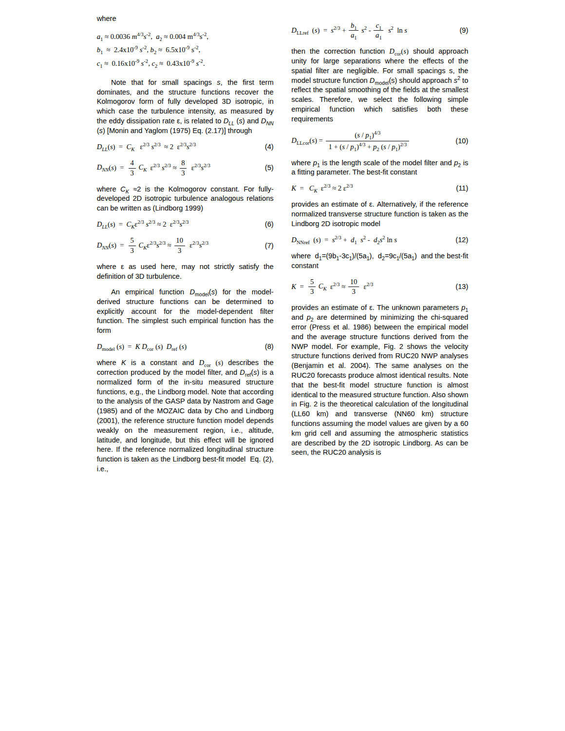where
a1 ≈ 0.0036 m4/3s-2, a2 ≈ 0.004 m4/3s-2, b1 ≈ 2.4x10-9 s-2, b2 ≈ 6.5x10-9 s-2, c1 ≈ 0.16x10-9 s-2, c2 ≈ 0.43x10-9 s-2.
Note that for small spacings s, the first term dominates, and the structure functions recover the Kolmogorov form of fully developed 3D isotropic, in which case the turbulence intensity, as measured by the eddy dissipation rate ε, is related to DLL (s) and DNN (s) [Monin and Yaglom (1975) Eq. (2.17)] through
DLL(s) = CK ε2/3 s2/3 ≈ 2 ε2/3s2/3
(4)
DNN(s) = 43 CK ε2/3 s2/3 ≈ 83 ε2/3s2/3
(5)
where CK ≈2 is the Kolmogorov constant. For fully-developed 2D isotropic turbulence analogous relations can be written as (Lindborg 1999)
DLL(s) = CKε2/3 s2/3 ≈ 2 ε2/3s2/3
(6)
DNN(s) = 53 CKε2/3s2/3 ≈ 103 ε2/3s2/3
(7)
where ε as used here, may not strictly satisfy the definition of 3D turbulence.
An empirical function Dmodel(s) for the model-derived structure functions can be determined to explicitly account for the model-dependent filter function. The simplest such empirical function has the form
Dmodel (s) = K Dcor (s) Dref (s)
(8)
where K is a constant and Dcor (s) describes the correction produced by the model filter, and Dref(s) is a normalized form of the in-situ measured structure functions, e.g., the Lindborg model. Note that according to the analysis of the GASP data by Nastrom and Gage (1985) and of the MOZAIC data by Cho and Lindborg (2001), the reference structure function model depends weakly on the measurement region, i.e., altitude, latitude, and longitude, but this effect will be ignored here. If the reference normalized longitudinal structure function is taken as the Lindborg best-fit model Eq. (2), i.e.,
DLLref (s) = s2/3 + b1 a1 s2 - c1 a1 s2 ln s
(9)
then the correction function Dcor(s) should approach unity for large separations where the effects of the spatial filter are negligible. For small spacings s, the model structure function Dmodel(s) should approach s2 to reflect the spatial smoothing of the fields at the smallest scales. Therefore, we select the following simple empirical function which satisfies both these requirements
DLLcor(s) = (s / p1)4/3 1 + (s / p1)4/3 + p2 (s / p1)2/3
(10)
where p1 is the length scale of the model filter and p2 is a fitting parameter. The best-fit constant
K = CK ε2/3 ≈ 2 ε2/3
(11)
provides an estimate of ε. Alternatively, if the reference normalized transverse structure function is taken as the Lindborg 2D isotropic model
DNNref (s) = s2/3 + d1 s2 - d2s2 ln s
(12)
where d1=(9b1-3c1)/(5a1), d2=9c1/(5a1) and the best-fit constant
K = 53 CK ε2/3 ≈ 103 ε2/3
(13)
provides an estimate of ε. The unknown parameters p1 and p2 are determined by minimizing the chi-squared error (Press et al. 1986) between the empirical model and the average structure functions derived from the NWP model. For example, Fig. 2 shows the velocity structure functions derived from RUC20 NWP analyses (Benjamin et al. 2004). The same analyses on the RUC20 forecasts produce almost identical results. Note that the best-fit model structure function is almost identical to the measured structure function. Also shown in Fig. 2 is the theoretical calculation of the longitudinal (LL60 km) and transverse (NN60 km) structure functions assuming the model values are given by a 60 km grid cell and assuming the atmospheric statistics are described by the 2D isotropic Lindborg. As can be seen, the RUC20 analysis is